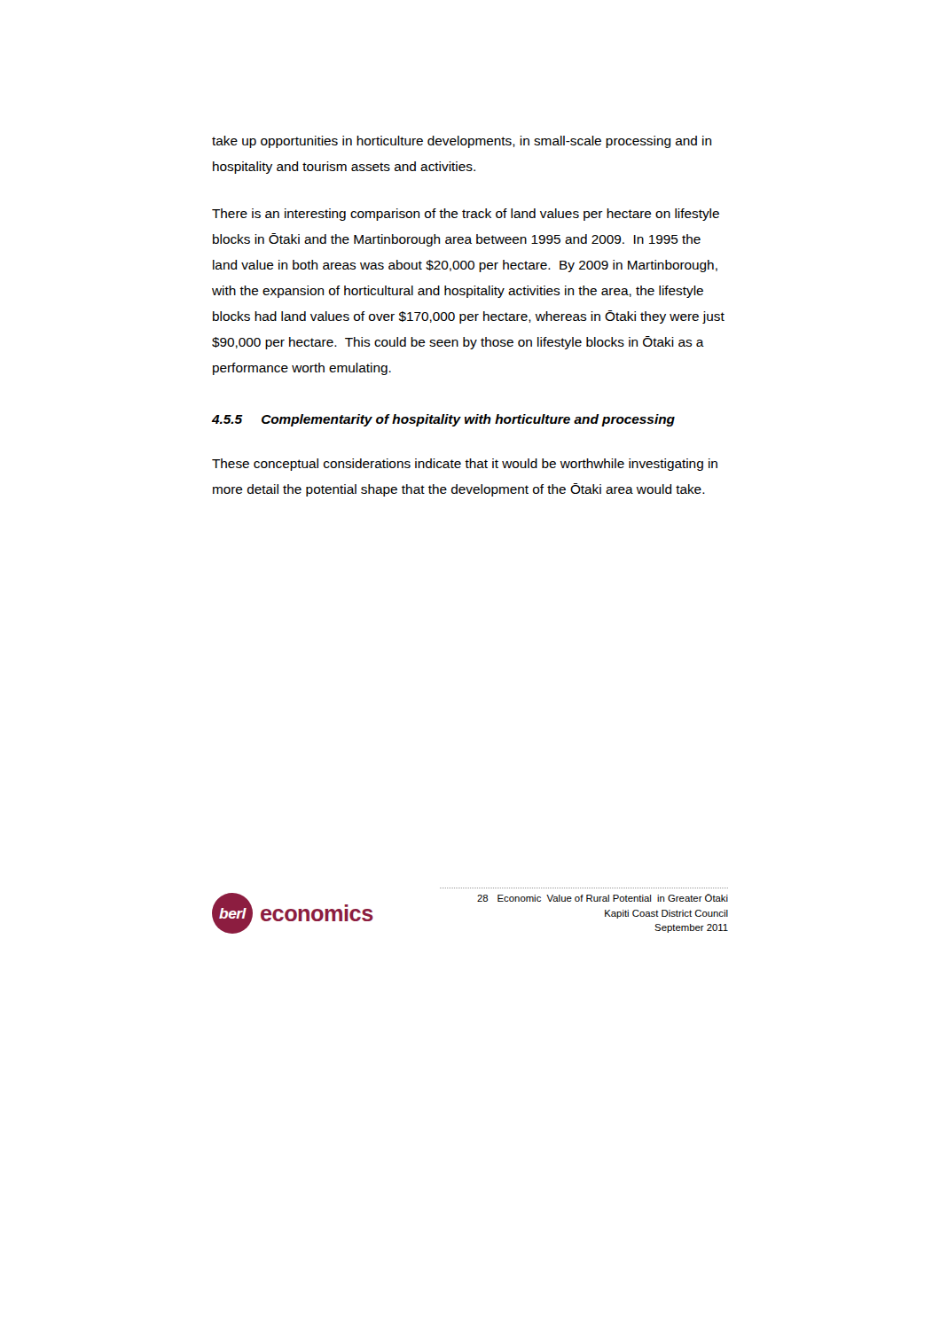take up opportunities in horticulture developments, in small-scale processing and in hospitality and tourism assets and activities.
There is an interesting comparison of the track of land values per hectare on lifestyle blocks in Ōtaki and the Martinborough area between 1995 and 2009. In 1995 the land value in both areas was about $20,000 per hectare. By 2009 in Martinborough, with the expansion of horticultural and hospitality activities in the area, the lifestyle blocks had land values of over $170,000 per hectare, whereas in Ōtaki they were just $90,000 per hectare. This could be seen by those on lifestyle blocks in Ōtaki as a performance worth emulating.
4.5.5 Complementarity of hospitality with horticulture and processing
These conceptual considerations indicate that it would be worthwhile investigating in more detail the potential shape that the development of the Ōtaki area would take.
berl
economics
28 Economic Value of Rural Potential in Greater Ōtaki
Kapiti Coast District Council
September 2011